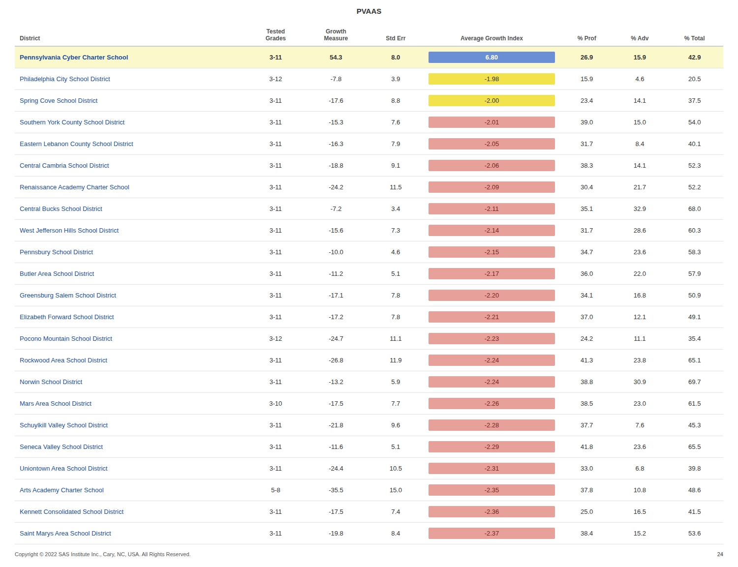PVAAS
| District | Tested Grades | Growth Measure | Std Err | Average Growth Index | % Prof | % Adv | % Total |
| --- | --- | --- | --- | --- | --- | --- | --- |
| Pennsylvania Cyber Charter School | 3-11 | 54.3 | 8.0 | 6.80 | 26.9 | 15.9 | 42.9 |
| Philadelphia City School District | 3-12 | -7.8 | 3.9 | -1.98 | 15.9 | 4.6 | 20.5 |
| Spring Cove School District | 3-11 | -17.6 | 8.8 | -2.00 | 23.4 | 14.1 | 37.5 |
| Southern York County School District | 3-11 | -15.3 | 7.6 | -2.01 | 39.0 | 15.0 | 54.0 |
| Eastern Lebanon County School District | 3-11 | -16.3 | 7.9 | -2.05 | 31.7 | 8.4 | 40.1 |
| Central Cambria School District | 3-11 | -18.8 | 9.1 | -2.06 | 38.3 | 14.1 | 52.3 |
| Renaissance Academy Charter School | 3-11 | -24.2 | 11.5 | -2.09 | 30.4 | 21.7 | 52.2 |
| Central Bucks School District | 3-11 | -7.2 | 3.4 | -2.11 | 35.1 | 32.9 | 68.0 |
| West Jefferson Hills School District | 3-11 | -15.6 | 7.3 | -2.14 | 31.7 | 28.6 | 60.3 |
| Pennsbury School District | 3-11 | -10.0 | 4.6 | -2.15 | 34.7 | 23.6 | 58.3 |
| Butler Area School District | 3-11 | -11.2 | 5.1 | -2.17 | 36.0 | 22.0 | 57.9 |
| Greensburg Salem School District | 3-11 | -17.1 | 7.8 | -2.20 | 34.1 | 16.8 | 50.9 |
| Elizabeth Forward School District | 3-11 | -17.2 | 7.8 | -2.21 | 37.0 | 12.1 | 49.1 |
| Pocono Mountain School District | 3-12 | -24.7 | 11.1 | -2.23 | 24.2 | 11.1 | 35.4 |
| Rockwood Area School District | 3-11 | -26.8 | 11.9 | -2.24 | 41.3 | 23.8 | 65.1 |
| Norwin School District | 3-11 | -13.2 | 5.9 | -2.24 | 38.8 | 30.9 | 69.7 |
| Mars Area School District | 3-10 | -17.5 | 7.7 | -2.26 | 38.5 | 23.0 | 61.5 |
| Schuylkill Valley School District | 3-11 | -21.8 | 9.6 | -2.28 | 37.7 | 7.6 | 45.3 |
| Seneca Valley School District | 3-11 | -11.6 | 5.1 | -2.29 | 41.8 | 23.6 | 65.5 |
| Uniontown Area School District | 3-11 | -24.4 | 10.5 | -2.31 | 33.0 | 6.8 | 39.8 |
| Arts Academy Charter School | 5-8 | -35.5 | 15.0 | -2.35 | 37.8 | 10.8 | 48.6 |
| Kennett Consolidated School District | 3-11 | -17.5 | 7.4 | -2.36 | 25.0 | 16.5 | 41.5 |
| Saint Marys Area School District | 3-11 | -19.8 | 8.4 | -2.37 | 38.4 | 15.2 | 53.6 |
Copyright © 2022 SAS Institute Inc., Cary, NC, USA. All Rights Reserved. 24